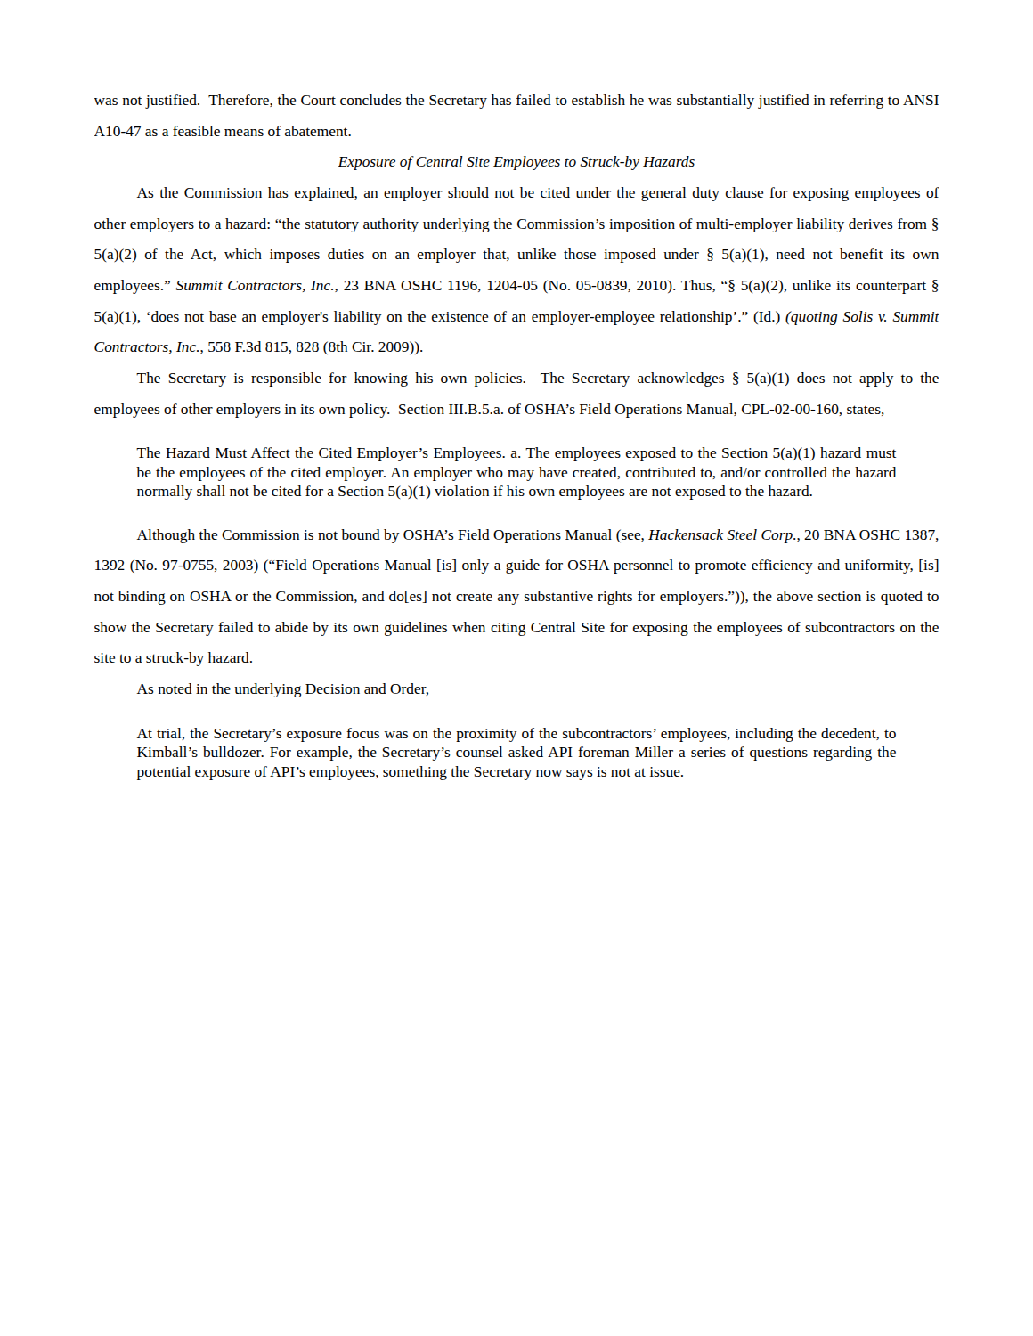was not justified. Therefore, the Court concludes the Secretary has failed to establish he was substantially justified in referring to ANSI A10-47 as a feasible means of abatement.
Exposure of Central Site Employees to Struck-by Hazards
As the Commission has explained, an employer should not be cited under the general duty clause for exposing employees of other employers to a hazard: “the statutory authority underlying the Commission’s imposition of multi-employer liability derives from § 5(a)(2) of the Act, which imposes duties on an employer that, unlike those imposed under § 5(a)(1), need not benefit its own employees.” Summit Contractors, Inc., 23 BNA OSHC 1196, 1204-05 (No. 05-0839, 2010). Thus, “§ 5(a)(2), unlike its counterpart § 5(a)(1), ‘does not base an employer's liability on the existence of an employer-employee relationship’.” (Id.) (quoting Solis v. Summit Contractors, Inc., 558 F.3d 815, 828 (8th Cir. 2009)).
The Secretary is responsible for knowing his own policies. The Secretary acknowledges § 5(a)(1) does not apply to the employees of other employers in its own policy. Section III.B.5.a. of OSHA’s Field Operations Manual, CPL-02-00-160, states,
The Hazard Must Affect the Cited Employer’s Employees. a. The employees exposed to the Section 5(a)(1) hazard must be the employees of the cited employer. An employer who may have created, contributed to, and/or controlled the hazard normally shall not be cited for a Section 5(a)(1) violation if his own employees are not exposed to the hazard.
Although the Commission is not bound by OSHA’s Field Operations Manual (see, Hackensack Steel Corp., 20 BNA OSHC 1387, 1392 (No. 97-0755, 2003) (“Field Operations Manual [is] only a guide for OSHA personnel to promote efficiency and uniformity, [is] not binding on OSHA or the Commission, and do[es] not create any substantive rights for employers.”)), the above section is quoted to show the Secretary failed to abide by its own guidelines when citing Central Site for exposing the employees of subcontractors on the site to a struck-by hazard.
As noted in the underlying Decision and Order,
At trial, the Secretary’s exposure focus was on the proximity of the subcontractors’ employees, including the decedent, to Kimball’s bulldozer. For example, the Secretary’s counsel asked API foreman Miller a series of questions regarding the potential exposure of API’s employees, something the Secretary now says is not at issue.